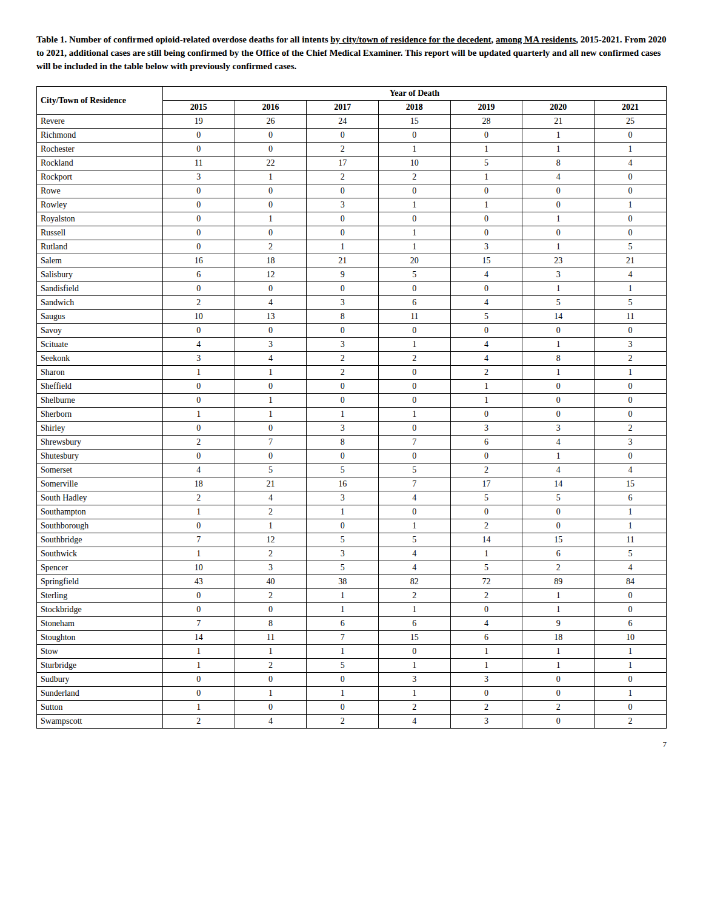Table 1. Number of confirmed opioid-related overdose deaths for all intents by city/town of residence for the decedent, among MA residents, 2015-2021. From 2020 to 2021, additional cases are still being confirmed by the Office of the Chief Medical Examiner. This report will be updated quarterly and all new confirmed cases will be included in the table below with previously confirmed cases.
| City/Town of Residence | Year of Death |
| --- | --- |
| 2015 | 2016 | 2017 | 2018 | 2019 | 2020 | 2021 |
| Revere | 19 | 26 | 24 | 15 | 28 | 21 | 25 |
| Richmond | 0 | 0 | 0 | 0 | 0 | 1 | 0 |
| Rochester | 0 | 0 | 2 | 1 | 1 | 1 | 1 |
| Rockland | 11 | 22 | 17 | 10 | 5 | 8 | 4 |
| Rockport | 3 | 1 | 2 | 2 | 1 | 4 | 0 |
| Rowe | 0 | 0 | 0 | 0 | 0 | 0 | 0 |
| Rowley | 0 | 0 | 3 | 1 | 1 | 0 | 1 |
| Royalston | 0 | 1 | 0 | 0 | 0 | 1 | 0 |
| Russell | 0 | 0 | 0 | 1 | 0 | 0 | 0 |
| Rutland | 0 | 2 | 1 | 1 | 3 | 1 | 5 |
| Salem | 16 | 18 | 21 | 20 | 15 | 23 | 21 |
| Salisbury | 6 | 12 | 9 | 5 | 4 | 3 | 4 |
| Sandisfield | 0 | 0 | 0 | 0 | 0 | 1 | 1 |
| Sandwich | 2 | 4 | 3 | 6 | 4 | 5 | 5 |
| Saugus | 10 | 13 | 8 | 11 | 5 | 14 | 11 |
| Savoy | 0 | 0 | 0 | 0 | 0 | 0 | 0 |
| Scituate | 4 | 3 | 3 | 1 | 4 | 1 | 3 |
| Seekonk | 3 | 4 | 2 | 2 | 4 | 8 | 2 |
| Sharon | 1 | 1 | 2 | 0 | 2 | 1 | 1 |
| Sheffield | 0 | 0 | 0 | 0 | 1 | 0 | 0 |
| Shelburne | 0 | 1 | 0 | 0 | 1 | 0 | 0 |
| Sherborn | 1 | 1 | 1 | 1 | 0 | 0 | 0 |
| Shirley | 0 | 0 | 3 | 0 | 3 | 3 | 2 |
| Shrewsbury | 2 | 7 | 8 | 7 | 6 | 4 | 3 |
| Shutesbury | 0 | 0 | 0 | 0 | 0 | 1 | 0 |
| Somerset | 4 | 5 | 5 | 5 | 2 | 4 | 4 |
| Somerville | 18 | 21 | 16 | 7 | 17 | 14 | 15 |
| South Hadley | 2 | 4 | 3 | 4 | 5 | 5 | 6 |
| Southampton | 1 | 2 | 1 | 0 | 0 | 0 | 1 |
| Southborough | 0 | 1 | 0 | 1 | 2 | 0 | 1 |
| Southbridge | 7 | 12 | 5 | 5 | 14 | 15 | 11 |
| Southwick | 1 | 2 | 3 | 4 | 1 | 6 | 5 |
| Spencer | 10 | 3 | 5 | 4 | 5 | 2 | 4 |
| Springfield | 43 | 40 | 38 | 82 | 72 | 89 | 84 |
| Sterling | 0 | 2 | 1 | 2 | 2 | 1 | 0 |
| Stockbridge | 0 | 0 | 1 | 1 | 0 | 1 | 0 |
| Stoneham | 7 | 8 | 6 | 6 | 4 | 9 | 6 |
| Stoughton | 14 | 11 | 7 | 15 | 6 | 18 | 10 |
| Stow | 1 | 1 | 1 | 0 | 1 | 1 | 1 |
| Sturbridge | 1 | 2 | 5 | 1 | 1 | 1 | 1 |
| Sudbury | 0 | 0 | 0 | 3 | 3 | 0 | 0 |
| Sunderland | 0 | 1 | 1 | 1 | 0 | 0 | 1 |
| Sutton | 1 | 0 | 0 | 2 | 2 | 2 | 0 |
| Swampscott | 2 | 4 | 2 | 4 | 3 | 0 | 2 |
7